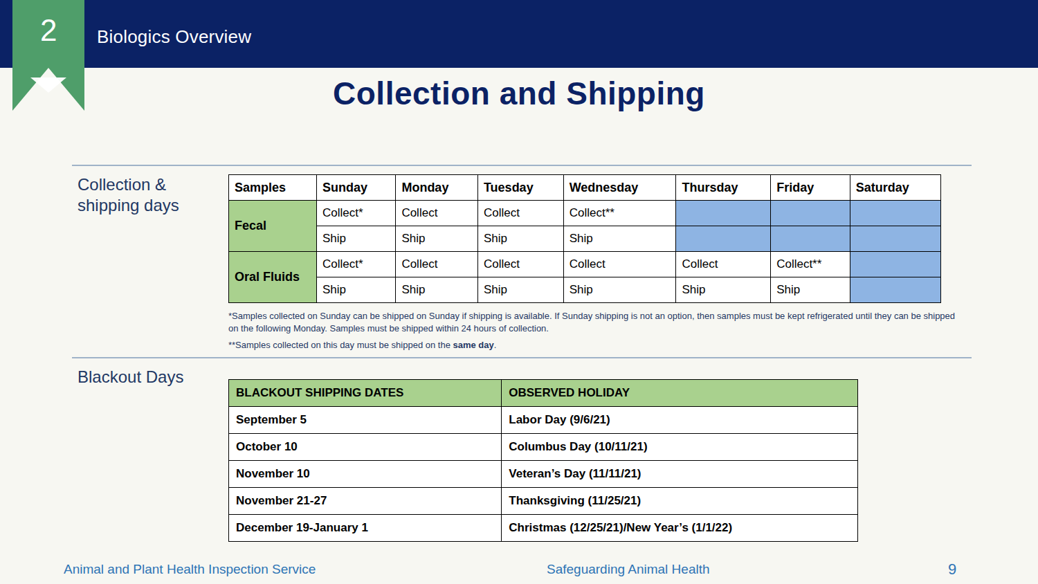Biologics Overview
2
Collection and Shipping
Collection & shipping days
| Samples | Sunday | Monday | Tuesday | Wednesday | Thursday | Friday | Saturday |
| --- | --- | --- | --- | --- | --- | --- | --- |
| Fecal | Collect* | Collect | Collect | Collect** | | | |
| Ship | Ship | Ship | Ship | | | |
| Oral Fluids | Collect* | Collect | Collect | Collect | Collect | Collect** | |
| Ship | Ship | Ship | Ship | Ship | Ship | |
*Samples collected on Sunday can be shipped on Sunday if shipping is available. If Sunday shipping is not an option, then samples must be kept refrigerated until they can be shipped on the following Monday. Samples must be shipped within 24 hours of collection.
**Samples collected on this day must be shipped on the same day.
Blackout Days
| BLACKOUT SHIPPING DATES | OBSERVED HOLIDAY |
| --- | --- |
| September 5 | Labor Day (9/6/21) |
| October 10 | Columbus Day (10/11/21) |
| November 10 | Veteran’s Day (11/11/21) |
| November 21-27 | Thanksgiving (11/25/21) |
| December 19-January 1 | Christmas (12/25/21)/New Year’s (1/1/22) |
Animal and Plant Health Inspection Service
Safeguarding Animal Health
9